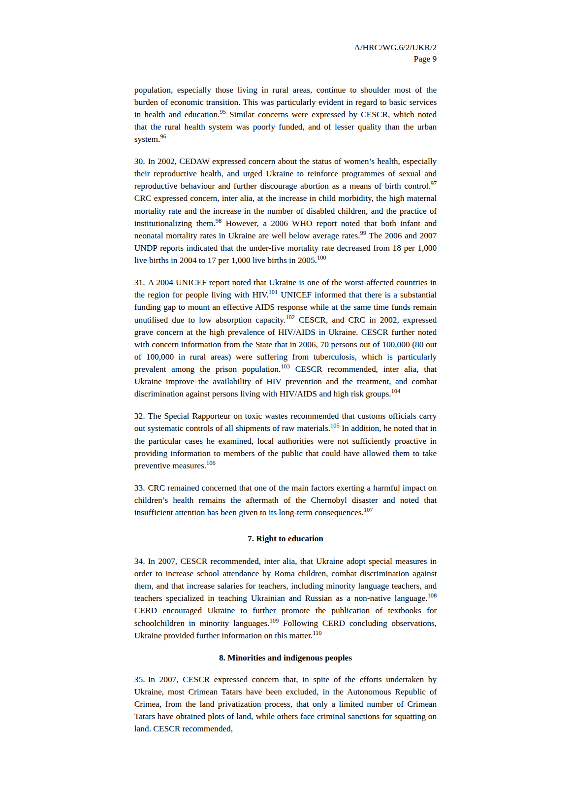A/HRC/WG.6/2/UKR/2
Page 9
population, especially those living in rural areas, continue to shoulder most of the burden of economic transition. This was particularly evident in regard to basic services in health and education.95 Similar concerns were expressed by CESCR, which noted that the rural health system was poorly funded, and of lesser quality than the urban system.96
30. In 2002, CEDAW expressed concern about the status of women’s health, especially their reproductive health, and urged Ukraine to reinforce programmes of sexual and reproductive behaviour and further discourage abortion as a means of birth control.97 CRC expressed concern, inter alia, at the increase in child morbidity, the high maternal mortality rate and the increase in the number of disabled children, and the practice of institutionalizing them.98 However, a 2006 WHO report noted that both infant and neonatal mortality rates in Ukraine are well below average rates.99 The 2006 and 2007 UNDP reports indicated that the under-five mortality rate decreased from 18 per 1,000 live births in 2004 to 17 per 1,000 live births in 2005.100
31. A 2004 UNICEF report noted that Ukraine is one of the worst-affected countries in the region for people living with HIV.101 UNICEF informed that there is a substantial funding gap to mount an effective AIDS response while at the same time funds remain unutilised due to low absorption capacity.102 CESCR, and CRC in 2002, expressed grave concern at the high prevalence of HIV/AIDS in Ukraine. CESCR further noted with concern information from the State that in 2006, 70 persons out of 100,000 (80 out of 100,000 in rural areas) were suffering from tuberculosis, which is particularly prevalent among the prison population.103 CESCR recommended, inter alia, that Ukraine improve the availability of HIV prevention and the treatment, and combat discrimination against persons living with HIV/AIDS and high risk groups.104
32. The Special Rapporteur on toxic wastes recommended that customs officials carry out systematic controls of all shipments of raw materials.105 In addition, he noted that in the particular cases he examined, local authorities were not sufficiently proactive in providing information to members of the public that could have allowed them to take preventive measures.106
33. CRC remained concerned that one of the main factors exerting a harmful impact on children’s health remains the aftermath of the Chernobyl disaster and noted that insufficient attention has been given to its long-term consequences.107
7. Right to education
34. In 2007, CESCR recommended, inter alia, that Ukraine adopt special measures in order to increase school attendance by Roma children, combat discrimination against them, and that increase salaries for teachers, including minority language teachers, and teachers specialized in teaching Ukrainian and Russian as a non-native language.108 CERD encouraged Ukraine to further promote the publication of textbooks for schoolchildren in minority languages.109 Following CERD concluding observations, Ukraine provided further information on this matter.110
8. Minorities and indigenous peoples
35. In 2007, CESCR expressed concern that, in spite of the efforts undertaken by Ukraine, most Crimean Tatars have been excluded, in the Autonomous Republic of Crimea, from the land privatization process, that only a limited number of Crimean Tatars have obtained plots of land, while others face criminal sanctions for squatting on land. CESCR recommended,